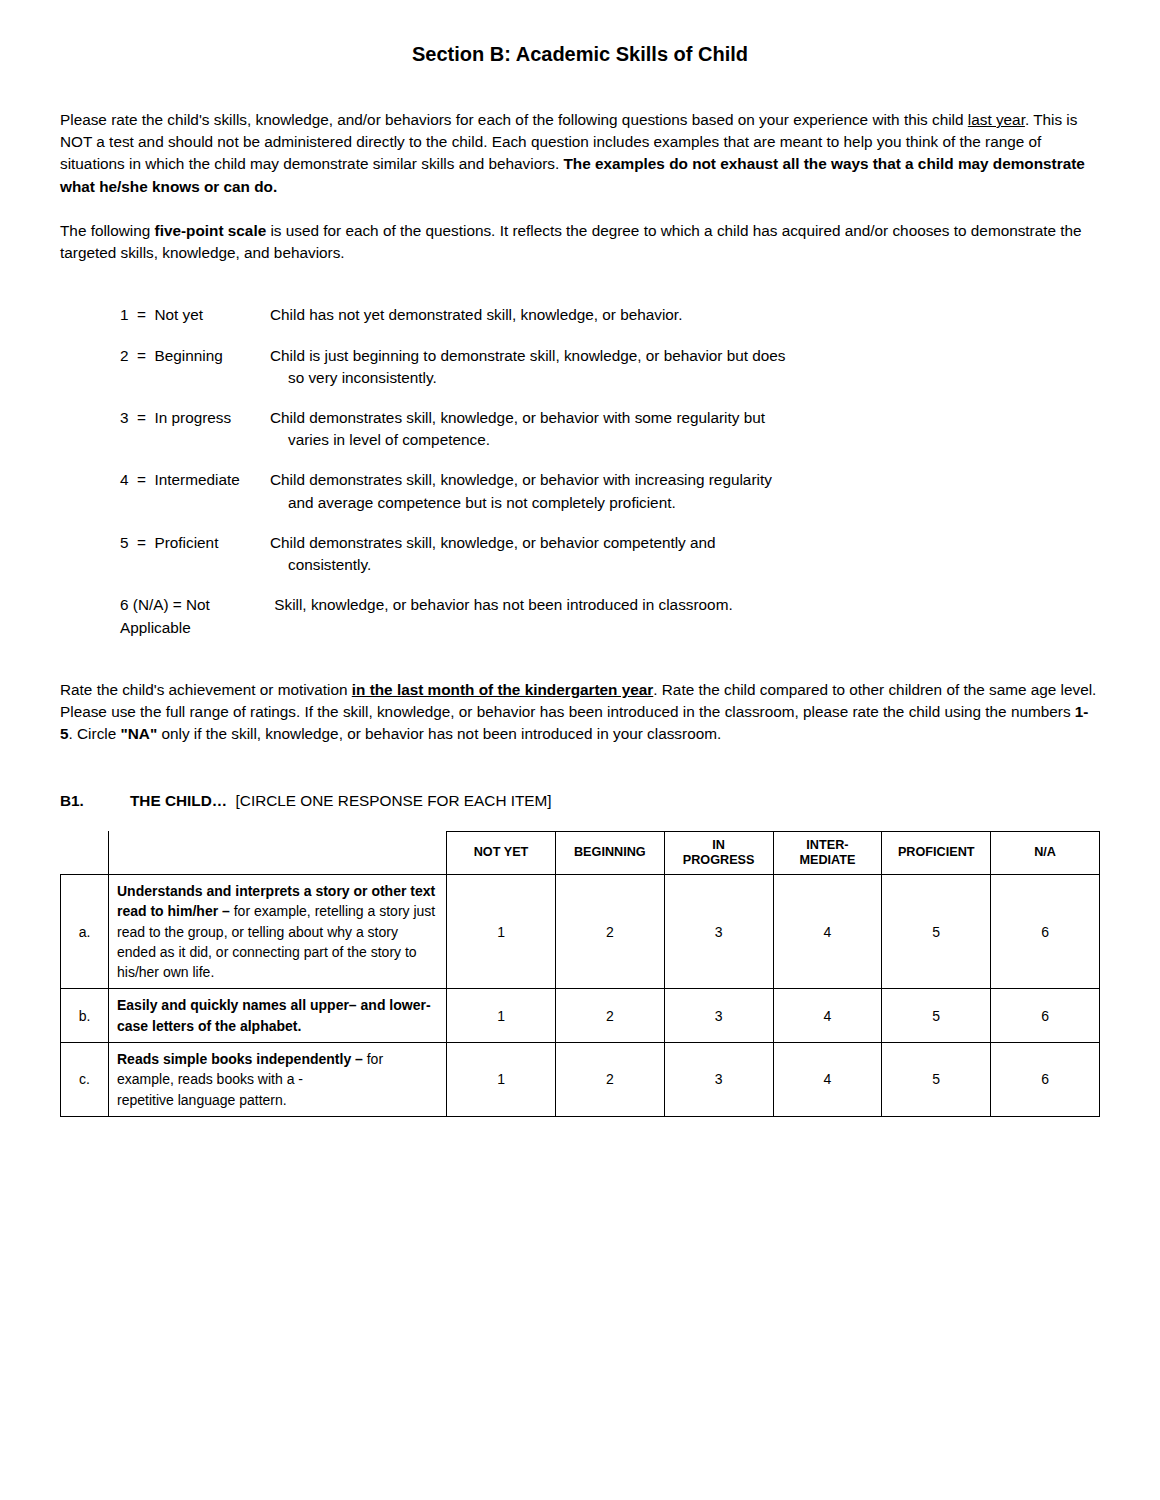Section B: Academic Skills of Child
Please rate the child's skills, knowledge, and/or behaviors for each of the following questions based on your experience with this child last year. This is NOT a test and should not be administered directly to the child. Each question includes examples that are meant to help you think of the range of situations in which the child may demonstrate similar skills and behaviors. The examples do not exhaust all the ways that a child may demonstrate what he/she knows or can do.
The following five-point scale is used for each of the questions. It reflects the degree to which a child has acquired and/or chooses to demonstrate the targeted skills, knowledge, and behaviors.
1 = Not yet
Child has not yet demonstrated skill, knowledge, or behavior.
2 = Beginning
Child is just beginning to demonstrate skill, knowledge, or behavior but does so very inconsistently.
3 = In progress
Child demonstrates skill, knowledge, or behavior with some regularity but varies in level of competence.
4 = Intermediate
Child demonstrates skill, knowledge, or behavior with increasing regularity and average competence but is not completely proficient.
5 = Proficient
Child demonstrates skill, knowledge, or behavior competently and consistently.
6 (N/A) = Not Applicable
Skill, knowledge, or behavior has not been introduced in classroom.
Rate the child's achievement or motivation in the last month of the kindergarten year. Rate the child compared to other children of the same age level. Please use the full range of ratings. If the skill, knowledge, or behavior has been introduced in the classroom, please rate the child using the numbers 1-5. Circle "NA" only if the skill, knowledge, or behavior has not been introduced in your classroom.
B1. THE CHILD… [CIRCLE ONE RESPONSE FOR EACH ITEM]
| | | Not Yet | Beginning | In Progress | Inter- mediate | Proficient | N/A |
| --- | --- | --- | --- | --- | --- | --- | --- |
| a. | Understands and interprets a story or other text read to him/her – for example, retelling a story just read to the group, or telling about why a story ended as it did, or connecting part of the story to his/her own life. | 1 | 2 | 3 | 4 | 5 | 6 |
| b. | Easily and quickly names all upper– and lower-case letters of the alphabet. | 1 | 2 | 3 | 4 | 5 | 6 |
| c. | Reads simple books independently – for example, reads books with a - repetitive language pattern. | 1 | 2 | 3 | 4 | 5 | 6 |